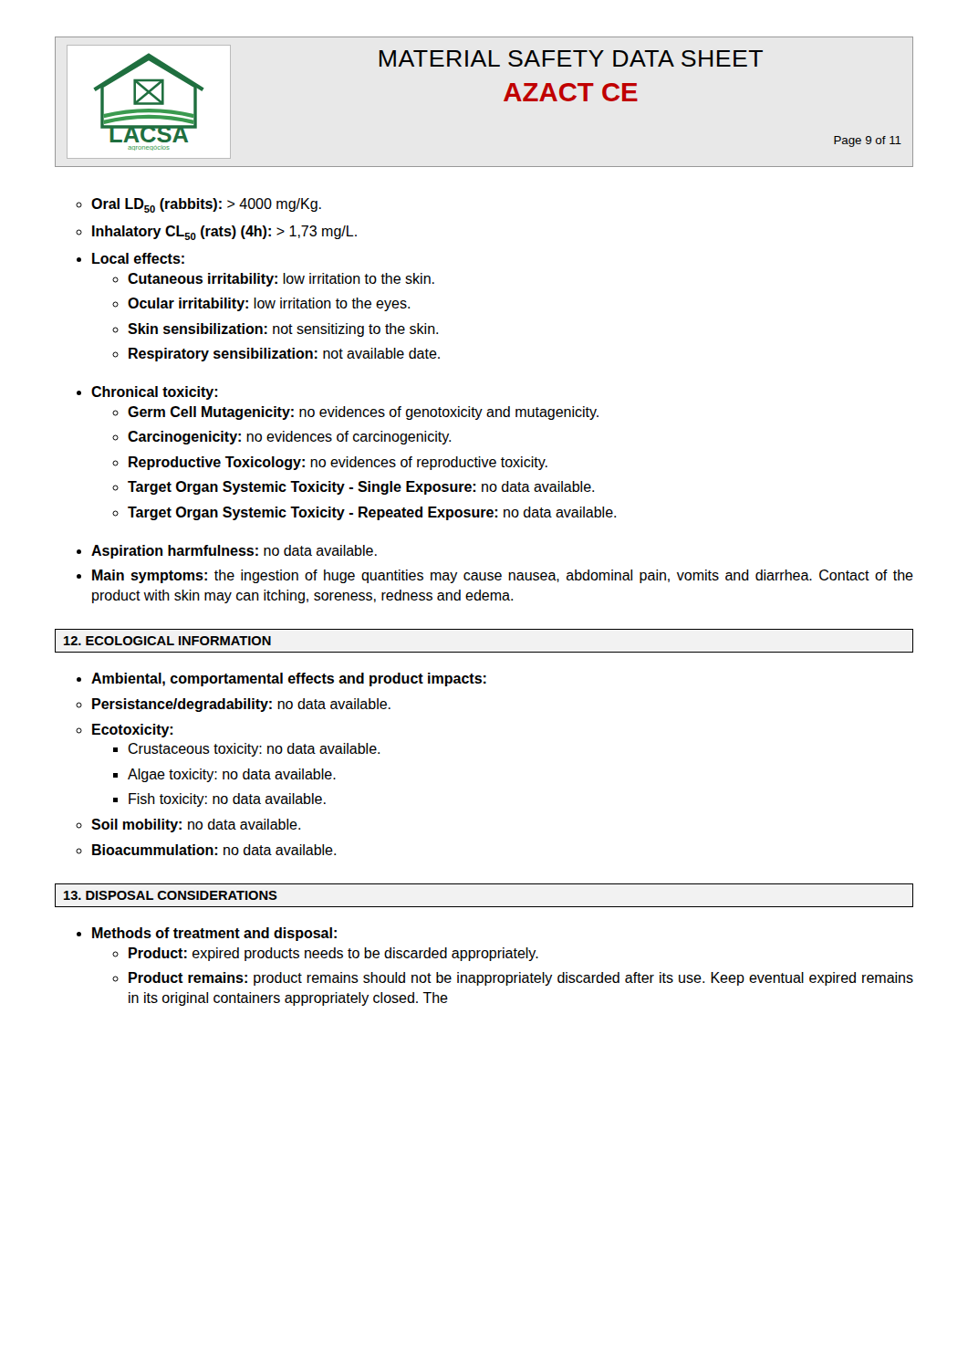LACSA agronegócios
MATERIAL SAFETY DATA SHEET
AZACT CE
Page 9 of 11
Oral LD50 (rabbits): > 4000 mg/Kg.
Inhalatory CL50 (rats) (4h): > 1,73 mg/L.
Local effects:
Cutaneous irritability: low irritation to the skin.
Ocular irritability: low irritation to the eyes.
Skin sensibilization: not sensitizing to the skin.
Respiratory sensibilization: not available date.
Chronical toxicity:
Germ Cell Mutagenicity: no evidences of genotoxicity and mutagenicity.
Carcinogenicity: no evidences of carcinogenicity.
Reproductive Toxicology: no evidences of reproductive toxicity.
Target Organ Systemic Toxicity - Single Exposure: no data available.
Target Organ Systemic Toxicity - Repeated Exposure: no data available.
Aspiration harmfulness: no data available.
Main symptoms: the ingestion of huge quantities may cause nausea, abdominal pain, vomits and diarrhea. Contact of the product with skin may can itching, soreness, redness and edema.
12. ECOLOGICAL INFORMATION
Ambiental, comportamental effects and product impacts:
Persistance/degradability: no data available.
Ecotoxicity:
Crustaceous toxicity: no data available.
Algae toxicity: no data available.
Fish toxicity: no data available.
Soil mobility: no data available.
Bioacummulation: no data available.
13. DISPOSAL CONSIDERATIONS
Methods of treatment and disposal:
Product: expired products needs to be discarded appropriately.
Product remains: product remains should not be inappropriately discarded after its use. Keep eventual expired remains in its original containers appropriately closed. The